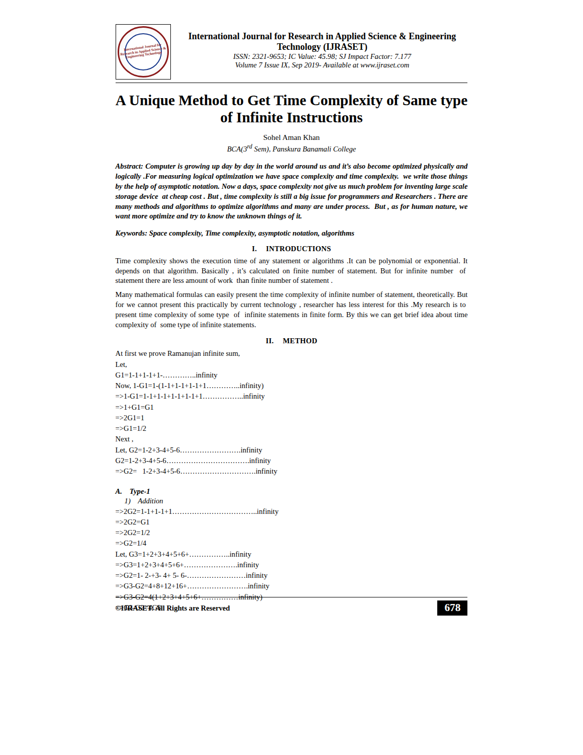International Journal for Research in Applied Science & Engineering Technology
International Journal for Research in Applied Science & Engineering Technology (IJRASET)
ISSN: 2321-9653; IC Value: 45.98; SJ Impact Factor: 7.177
Volume 7 Issue IX, Sep 2019- Available at www.ijraset.com
A Unique Method to Get Time Complexity of Same type of Infinite Instructions
Sohel Aman Khan
BCA(3rd Sem), Panskura Banamali College
Abstract: Computer is growing up day by day in the world around us and it’s also become optimized physically and logically .For measuring logical optimization we have space complexity and time complexity. we write those things by the help of asymptotic notation. Now a days, space complexity not give us much problem for inventing large scale storage device at cheap cost . But , time complexity is still a big issue for programmers and Researchers . There are many methods and algorithms to optimize algorithms and many are under process. But , as for human nature, we want more optimize and try to know the unknown things of it.
Keywords: Space complexity, Time complexity, asymptotic notation, algorithms
I. INTRODUCTIONS
Time complexity shows the execution time of any statement or algorithms .It can be polynomial or exponential. It depends on that algorithm. Basically , it’s calculated on finite number of statement. But for infinite number of statement there are less amount of work than finite number of statement .
Many mathematical formulas can easily present the time complexity of infinite number of statement, theoretically. But for we cannot present this practically by current technology , researcher has less interest for this .My research is to present time complexity of some type of infinite statements in finite form. By this we can get brief idea about time complexity of some type of infinite statements.
II. METHOD
At first we prove Ramanujan infinite sum,
Let,
G1=1-1+1-1+1-…………..infinity
Now, 1-G1=1-(1-1+1-1+1-1+1…………..infinity)
=>1-G1=1-1+1-1+1-1+1-1+1……………..infinity
=>1+G1=G1
=>2G1=1
=>G1=1/2
Next ,
Let, G2=1-2+3-4+5-6…………………….infinity
G2=1-2+3-4+5-6…………………………….infinity
=>G2= 1-2+3-4+5-6………………………….infinity
A. Type-1
1) Addition
=>2G2=1-1+1-1+1……………………………..infinity
=>2G2=G1
=>2G2=1/2
=>G2=1/4
Let, G3=1+2+3+4+5+6+……………..infinity
=>G3=1+2+3+4+5+6+………………….infinity
=>G2=1- 2-+3- 4+ 5- 6-……………………infinity
=>G3-G2=4+8+12+16+…………………….infinity
=>G3-G2=4(1+2+3+4+5+6+……………infinity)
=>G3-G2=4G3
©IJRASET: All Rights are Reserved
678